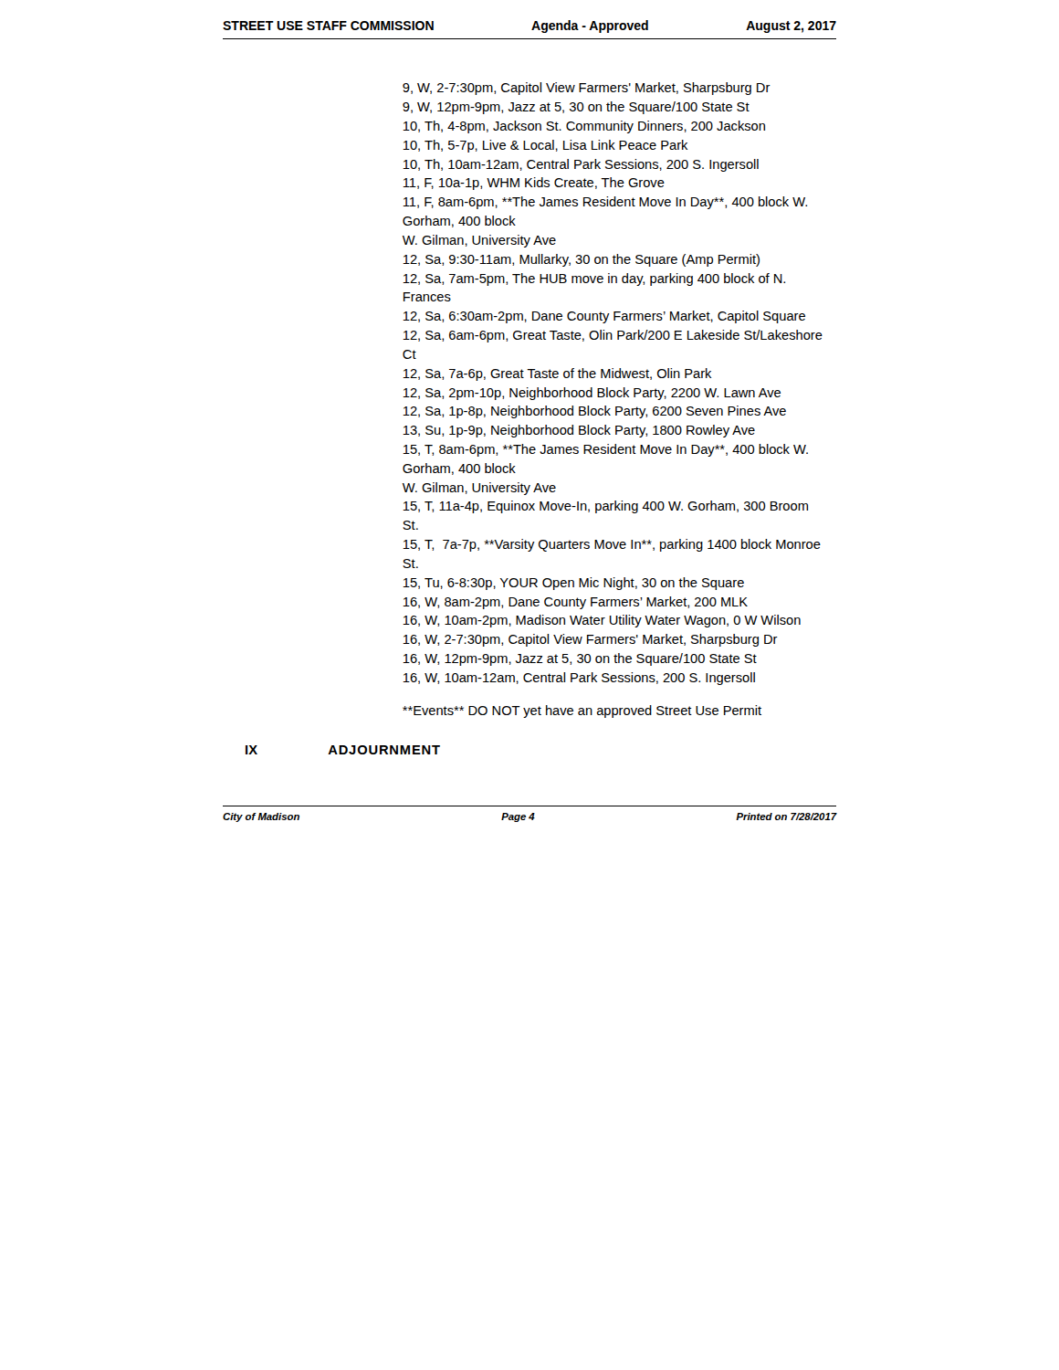STREET USE STAFF COMMISSION
Agenda - Approved
August 2, 2017
9, W, 2-7:30pm, Capitol View Farmers' Market, Sharpsburg Dr
9, W, 12pm-9pm, Jazz at 5, 30 on the Square/100 State St
10, Th, 4-8pm, Jackson St. Community Dinners, 200 Jackson
10, Th, 5-7p, Live & Local, Lisa Link Peace Park
10, Th, 10am-12am, Central Park Sessions, 200 S. Ingersoll
11, F, 10a-1p, WHM Kids Create, The Grove
11, F, 8am-6pm, **The James Resident Move In Day**, 400 block W. Gorham, 400 block
W. Gilman, University Ave
12, Sa, 9:30-11am, Mullarky, 30 on the Square (Amp Permit)
12, Sa, 7am-5pm, The HUB move in day, parking 400 block of N. Frances
12, Sa, 6:30am-2pm, Dane County Farmers’ Market, Capitol Square
12, Sa, 6am-6pm, Great Taste, Olin Park/200 E Lakeside St/Lakeshore Ct
12, Sa, 7a-6p, Great Taste of the Midwest, Olin Park
12, Sa, 2pm-10p, Neighborhood Block Party, 2200 W. Lawn Ave
12, Sa, 1p-8p, Neighborhood Block Party, 6200 Seven Pines Ave
13, Su, 1p-9p, Neighborhood Block Party, 1800 Rowley Ave
15, T, 8am-6pm, **The James Resident Move In Day**, 400 block W. Gorham, 400 block
W. Gilman, University Ave
15, T, 11a-4p, Equinox Move-In, parking 400 W. Gorham, 300 Broom St.
15, T, 7a-7p, **Varsity Quarters Move In**, parking 1400 block Monroe St.
15, Tu, 6-8:30p, YOUR Open Mic Night, 30 on the Square
16, W, 8am-2pm, Dane County Farmers’ Market, 200 MLK
16, W, 10am-2pm, Madison Water Utility Water Wagon, 0 W Wilson
16, W, 2-7:30pm, Capitol View Farmers' Market, Sharpsburg Dr
16, W, 12pm-9pm, Jazz at 5, 30 on the Square/100 State St
16, W, 10am-12am, Central Park Sessions, 200 S. Ingersoll
**Events** DO NOT yet have an approved Street Use Permit
IX
ADJOURNMENT
City of Madison
Page 4
Printed on 7/28/2017